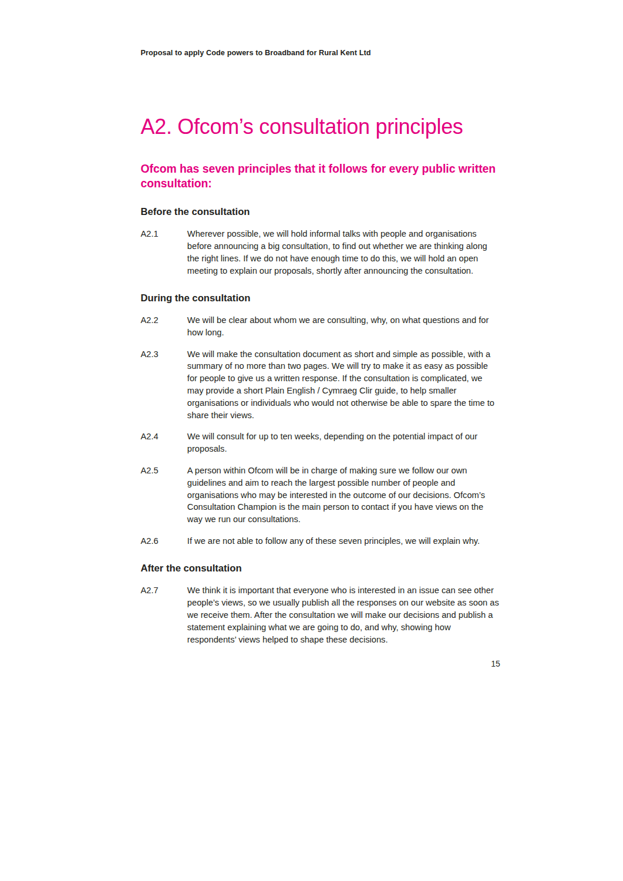Proposal to apply Code powers to Broadband for Rural Kent Ltd
A2. Ofcom’s consultation principles
Ofcom has seven principles that it follows for every public written consultation:
Before the consultation
A2.1
Wherever possible, we will hold informal talks with people and organisations before announcing a big consultation, to find out whether we are thinking along the right lines. If we do not have enough time to do this, we will hold an open meeting to explain our proposals, shortly after announcing the consultation.
During the consultation
A2.2
We will be clear about whom we are consulting, why, on what questions and for how long.
A2.3
We will make the consultation document as short and simple as possible, with a summary of no more than two pages. We will try to make it as easy as possible for people to give us a written response. If the consultation is complicated, we may provide a short Plain English / Cymraeg Clir guide, to help smaller organisations or individuals who would not otherwise be able to spare the time to share their views.
A2.4
We will consult for up to ten weeks, depending on the potential impact of our proposals.
A2.5
A person within Ofcom will be in charge of making sure we follow our own guidelines and aim to reach the largest possible number of people and organisations who may be interested in the outcome of our decisions. Ofcom’s Consultation Champion is the main person to contact if you have views on the way we run our consultations.
A2.6
If we are not able to follow any of these seven principles, we will explain why.
After the consultation
A2.7
We think it is important that everyone who is interested in an issue can see other people’s views, so we usually publish all the responses on our website as soon as we receive them. After the consultation we will make our decisions and publish a statement explaining what we are going to do, and why, showing how respondents’ views helped to shape these decisions.
15